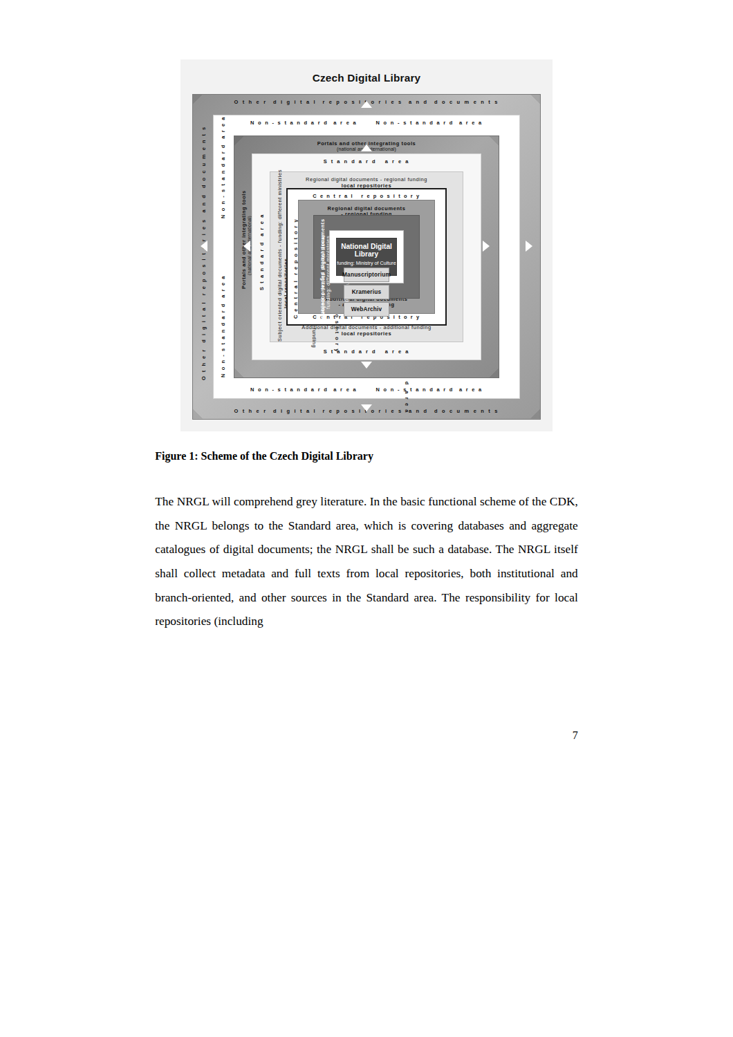Czech Digital Library
O t h e r d i g i t a l r e p o s i t o r i e s a n d d o c u m e n t s
O t h e r d i g i t a l r e p o s i t o r i e s a n d d o c u m e n t s
O t h e r d i g i t a l r e p o s i t o r i e s a n d d o c u m e n t s
O t h e r d i g i t a l r e p o s i t o r i e s a n d d o c u m e n t s
N o n - s t a n d a r d a r e a N o n - s t a n d a r d a r e a
N o n - s t a n d a r d a r e a N o n - s t a n d a r d a r e a
N o n - s t a n d a r d a r e a
N o n - s t a n d a r d a r e a
N o n - s t a n d a r d a r e a
N o n - s t a n d a r d a r e a
Portals and other integrating tools
(national and international)
Portals and other integrating tools
(national and international)
Portals and other integrating tools
(national and international)
S t a n d a r d a r e a
S t a n d a r d a r e a
S t a n d a r d a r e a
S t a n d a r d a r e a
Regional digital documents - regional funding
local repositories
Additional digital documents - additional funding
local repositories
Subject oriented digital documents - funding: different ministries
local repositories
Institutional digital documents - institutional funding
local repositories
C e n t r a l r e p o s i t o r y
C e n t r a l r e p o s i t o r y
C e n t r a l r e p o s i t o r y
C e n t r a l r e p o s i t o r y
Regional digital documents
- regional funding
Additional digital documents
- additional funding
Subject oriented digital documents
funding: different ministries
Institutional digital documents
- institutional funding
National Digital
Library
funding: Ministry of Culture
Manuscriptorium
Kramerius
WebArchiv
Figure 1: Scheme of the Czech Digital Library
The NRGL will comprehend grey literature. In the basic functional scheme of the CDK, the NRGL belongs to the Standard area, which is covering databases and aggregate catalogues of digital documents; the NRGL shall be such a database. The NRGL itself shall collect metadata and full texts from local repositories, both institutional and branch-oriented, and other sources in the Standard area. The responsibility for local repositories (including
7